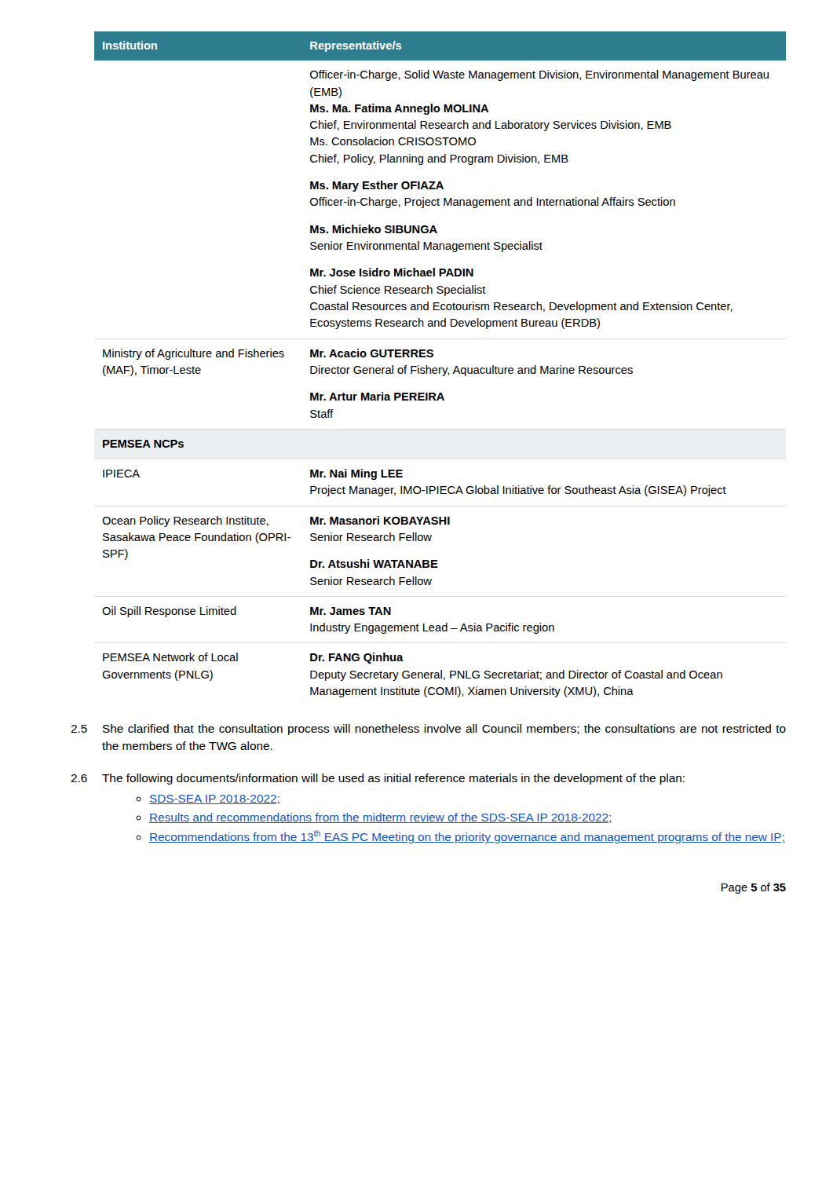| Institution | Representative/s |
| --- | --- |
| | Officer-in-Charge, Solid Waste Management Division, Environmental Management Bureau (EMB) Ms. Ma. Fatima Anneglo MOLINA Chief, Environmental Research and Laboratory Services Division, EMB Ms. Consolacion CRISOSTOMO Chief, Policy, Planning and Program Division, EMB Ms. Mary Esther OFIAZA Officer-in-Charge, Project Management and International Affairs Section Ms. Michieko SIBUNGA Senior Environmental Management Specialist Mr. Jose Isidro Michael PADIN Chief Science Research Specialist Coastal Resources and Ecotourism Research, Development and Extension Center, Ecosystems Research and Development Bureau (ERDB) |
| Ministry of Agriculture and Fisheries (MAF), Timor-Leste | Mr. Acacio GUTERRES Director General of Fishery, Aquaculture and Marine Resources Mr. Artur Maria PEREIRA Staff |
| PEMSEA NCPs |
| IPIECA | Mr. Nai Ming LEE Project Manager, IMO-IPIECA Global Initiative for Southeast Asia (GISEA) Project |
| Ocean Policy Research Institute, Sasakawa Peace Foundation (OPRI-SPF) | Mr. Masanori KOBAYASHI Senior Research Fellow Dr. Atsushi WATANABE Senior Research Fellow |
| Oil Spill Response Limited | Mr. James TAN Industry Engagement Lead – Asia Pacific region |
| PEMSEA Network of Local Governments (PNLG) | Dr. FANG Qinhua Deputy Secretary General, PNLG Secretariat; and Director of Coastal and Ocean Management Institute (COMI), Xiamen University (XMU), China |
2.5 She clarified that the consultation process will nonetheless involve all Council members; the consultations are not restricted to the members of the TWG alone.
2.6 The following documents/information will be used as initial reference materials in the development of the plan:
SDS-SEA IP 2018-2022;
Results and recommendations from the midterm review of the SDS-SEA IP 2018-2022;
Recommendations from the 13th EAS PC Meeting on the priority governance and management programs of the new IP;
Page 5 of 35